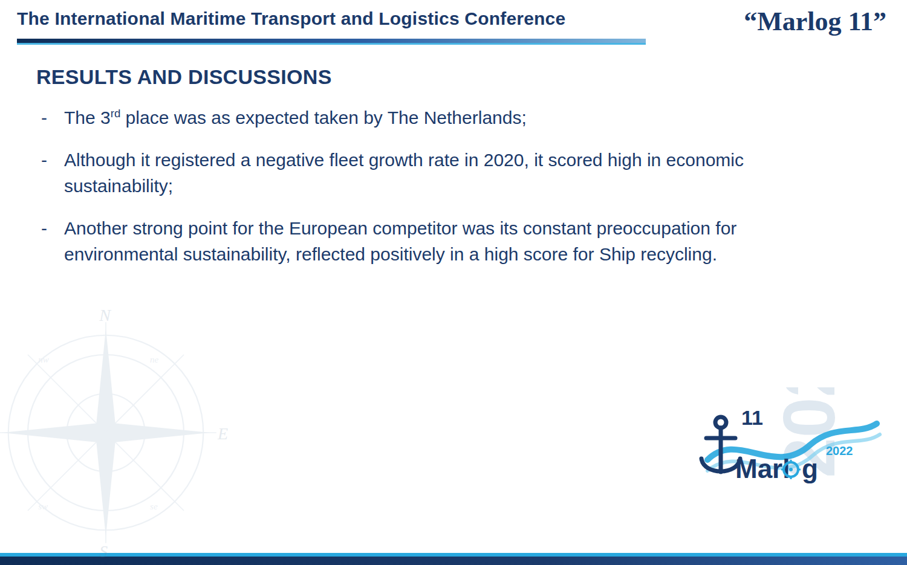The International Maritime Transport and Logistics Conference
“Marlog 11”
RESULTS AND DISCUSSIONS
The 3rd place was as expected taken by The Netherlands;
Although it registered a negative fleet growth rate in 2020, it scored high in economic sustainability;
Another strong point for the European competitor was its constant preoccupation for environmental sustainability, reflected positively in a high score for Ship recycling.
N S W E ne nw se sw 2022 11 Marl g wordmark Marl g 2022